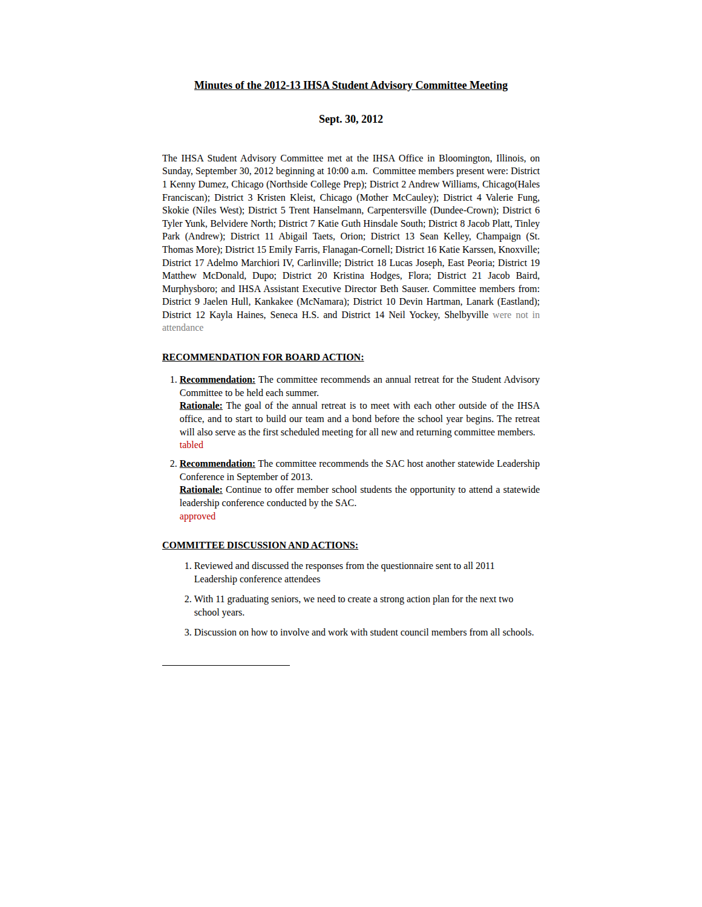Minutes of the 2012-13 IHSA Student Advisory Committee Meeting
Sept. 30, 2012
The IHSA Student Advisory Committee met at the IHSA Office in Bloomington, Illinois, on Sunday, September 30, 2012 beginning at 10:00 a.m. Committee members present were: District 1 Kenny Dumez, Chicago (Northside College Prep); District 2 Andrew Williams, Chicago(Hales Franciscan); District 3 Kristen Kleist, Chicago (Mother McCauley); District 4 Valerie Fung, Skokie (Niles West); District 5 Trent Hanselmann, Carpentersville (Dundee-Crown); District 6 Tyler Yunk, Belvidere North; District 7 Katie Guth Hinsdale South; District 8 Jacob Platt, Tinley Park (Andrew); District 11 Abigail Taets, Orion; District 13 Sean Kelley, Champaign (St. Thomas More); District 15 Emily Farris, Flanagan-Cornell; District 16 Katie Karssen, Knoxville; District 17 Adelmo Marchiori IV, Carlinville; District 18 Lucas Joseph, East Peoria; District 19 Matthew McDonald, Dupo; District 20 Kristina Hodges, Flora; District 21 Jacob Baird, Murphysboro; and IHSA Assistant Executive Director Beth Sauser. Committee members from: District 9 Jaelen Hull, Kankakee (McNamara); District 10 Devin Hartman, Lanark (Eastland); District 12 Kayla Haines, Seneca H.S. and District 14 Neil Yockey, Shelbyville were not in attendance
RECOMMENDATION FOR BOARD ACTION:
Recommendation: The committee recommends an annual retreat for the Student Advisory Committee to be held each summer.
Rationale: The goal of the annual retreat is to meet with each other outside of the IHSA office, and to start to build our team and a bond before the school year begins. The retreat will also serve as the first scheduled meeting for all new and returning committee members.
tabled
Recommendation: The committee recommends the SAC host another statewide Leadership Conference in September of 2013.
Rationale: Continue to offer member school students the opportunity to attend a statewide leadership conference conducted by the SAC.
approved
COMMITTEE DISCUSSION AND ACTIONS:
Reviewed and discussed the responses from the questionnaire sent to all 2011 Leadership conference attendees
With 11 graduating seniors, we need to create a strong action plan for the next two school years.
Discussion on how to involve and work with student council members from all schools.